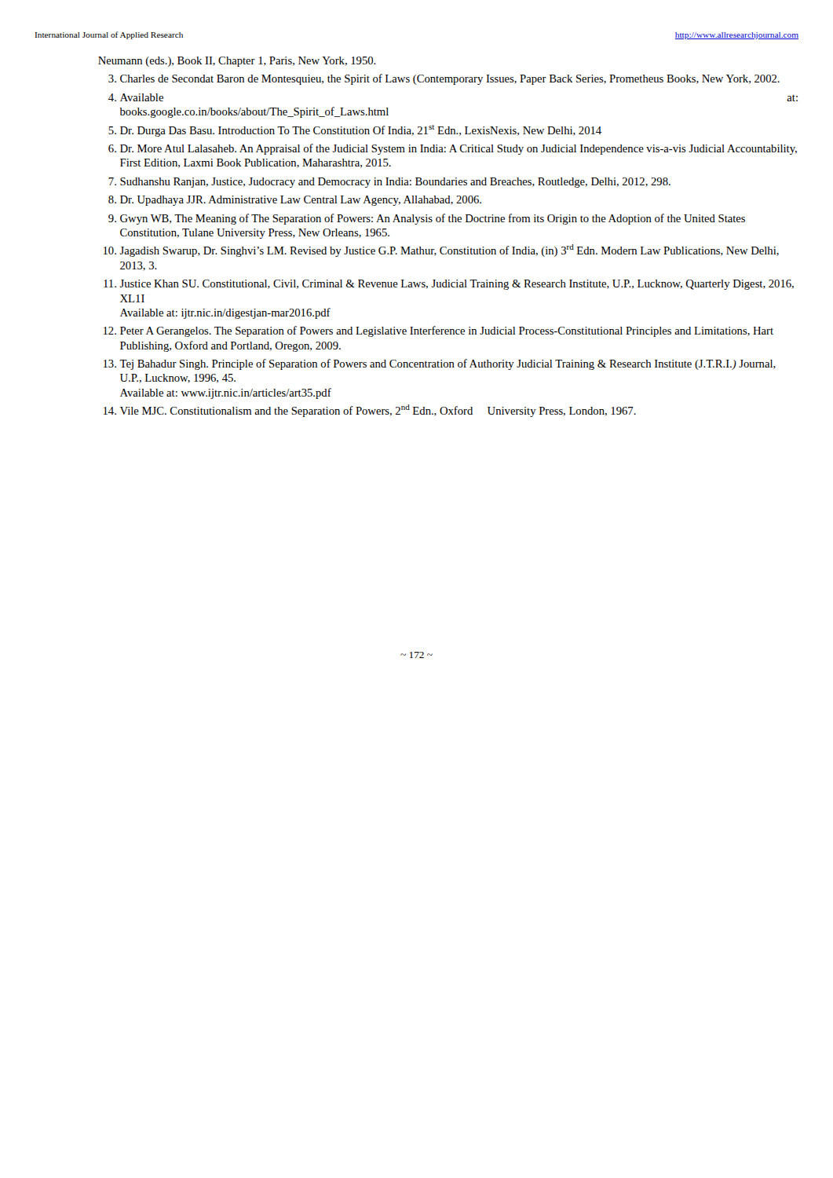International Journal of Applied Research http://www.allresearchjournal.com
Neumann (eds.), Book II, Chapter 1, Paris, New York, 1950.
Charles de Secondat Baron de Montesquieu, the Spirit of Laws (Contemporary Issues, Paper Back Series, Prometheus Books, New York, 2002.
Available at: books.google.co.in/books/about/The_Spirit_of_Laws.html
Dr. Durga Das Basu. Introduction To The Constitution Of India, 21st Edn., LexisNexis, New Delhi, 2014
Dr. More Atul Lalasaheb. An Appraisal of the Judicial System in India: A Critical Study on Judicial Independence vis-a-vis Judicial Accountability, First Edition, Laxmi Book Publication, Maharashtra, 2015.
Sudhanshu Ranjan, Justice, Judocracy and Democracy in India: Boundaries and Breaches, Routledge, Delhi, 2012, 298.
Dr. Upadhaya JJR. Administrative Law Central Law Agency, Allahabad, 2006.
Gwyn WB, The Meaning of The Separation of Powers: An Analysis of the Doctrine from its Origin to the Adoption of the United States Constitution, Tulane University Press, New Orleans, 1965.
Jagadish Swarup, Dr. Singhvi’s LM. Revised by Justice G.P. Mathur, Constitution of India, (in) 3rd Edn. Modern Law Publications, New Delhi, 2013, 3.
Justice Khan SU. Constitutional, Civil, Criminal & Revenue Laws, Judicial Training & Research Institute, U.P., Lucknow, Quarterly Digest, 2016, XL1I
Available at: ijtr.nic.in/digestjan-mar2016.pdf
Peter A Gerangelos. The Separation of Powers and Legislative Interference in Judicial Process-Constitutional Principles and Limitations, Hart Publishing, Oxford and Portland, Oregon, 2009.
Tej Bahadur Singh. Principle of Separation of Powers and Concentration of Authority Judicial Training & Research Institute (J.T.R.I.) Journal, U.P., Lucknow, 1996, 45.
Available at: www.ijtr.nic.in/articles/art35.pdf
Vile MJC. Constitutionalism and the Separation of Powers, 2nd Edn., Oxford University Press, London, 1967.
~ 172 ~